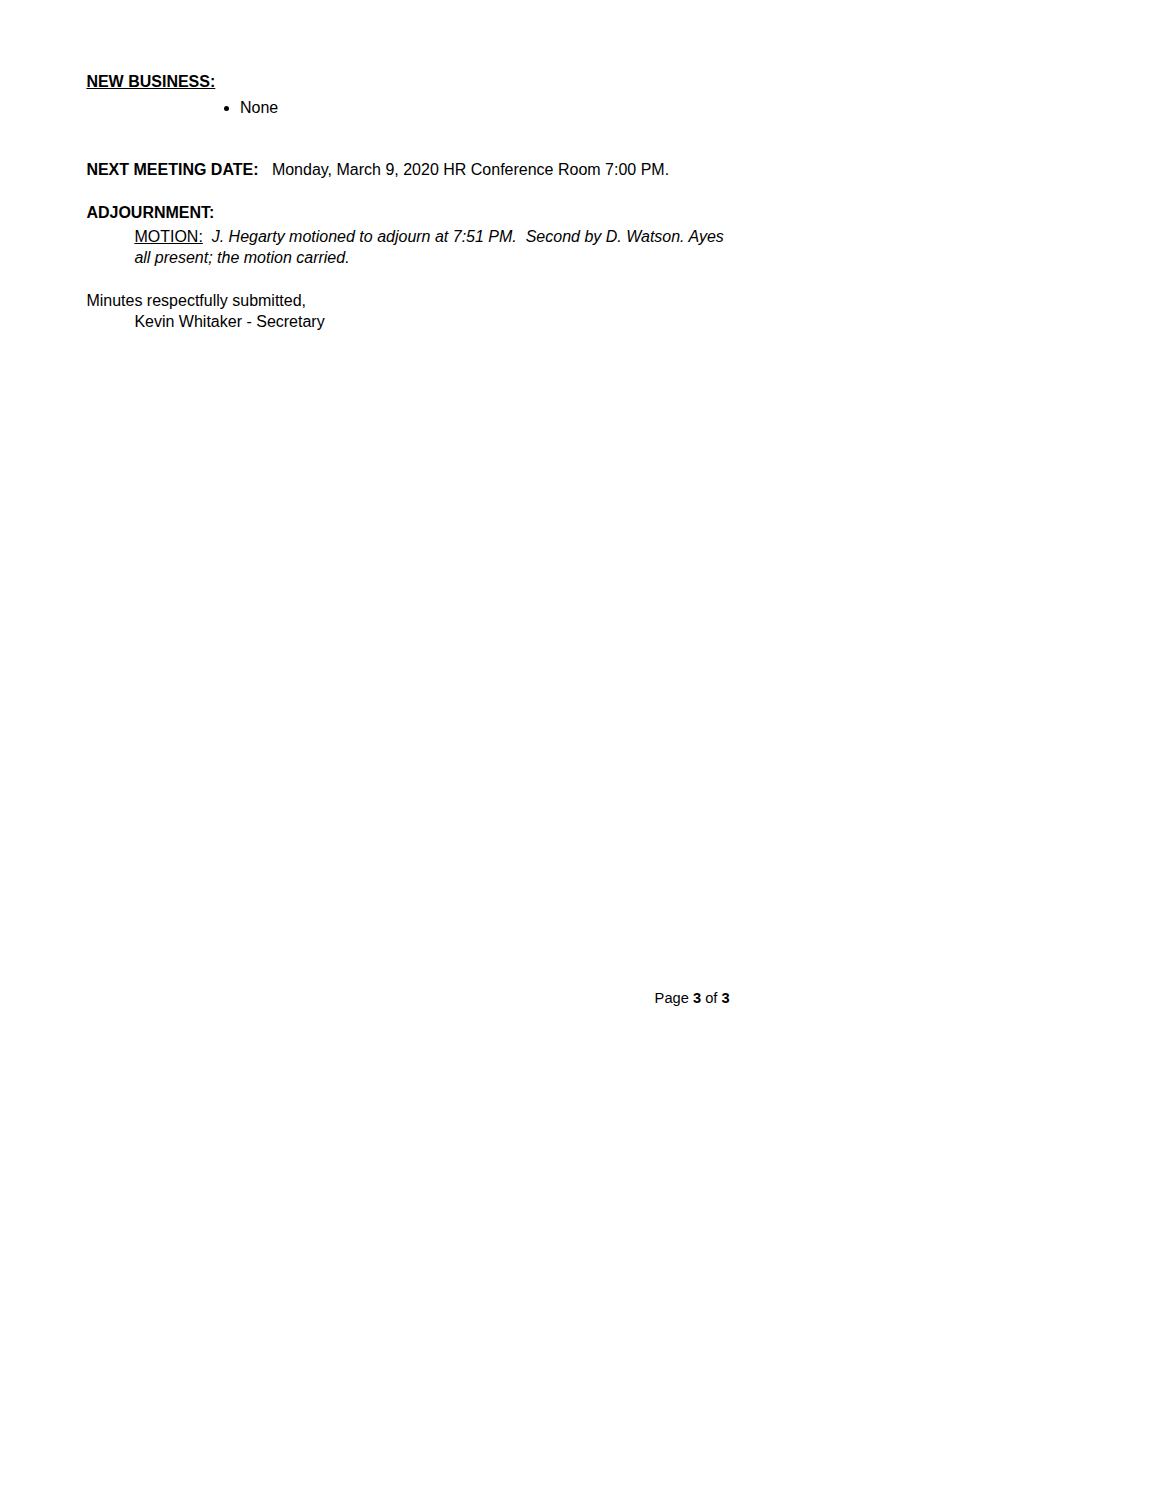NEW BUSINESS:
None
NEXT MEETING DATE: Monday, March 9, 2020 HR Conference Room 7:00 PM.
ADJOURNMENT:
MOTION: J. Hegarty motioned to adjourn at 7:51 PM. Second by D. Watson. Ayes all present; the motion carried.
Minutes respectfully submitted,
Kevin Whitaker - Secretary
Page 3 of 3